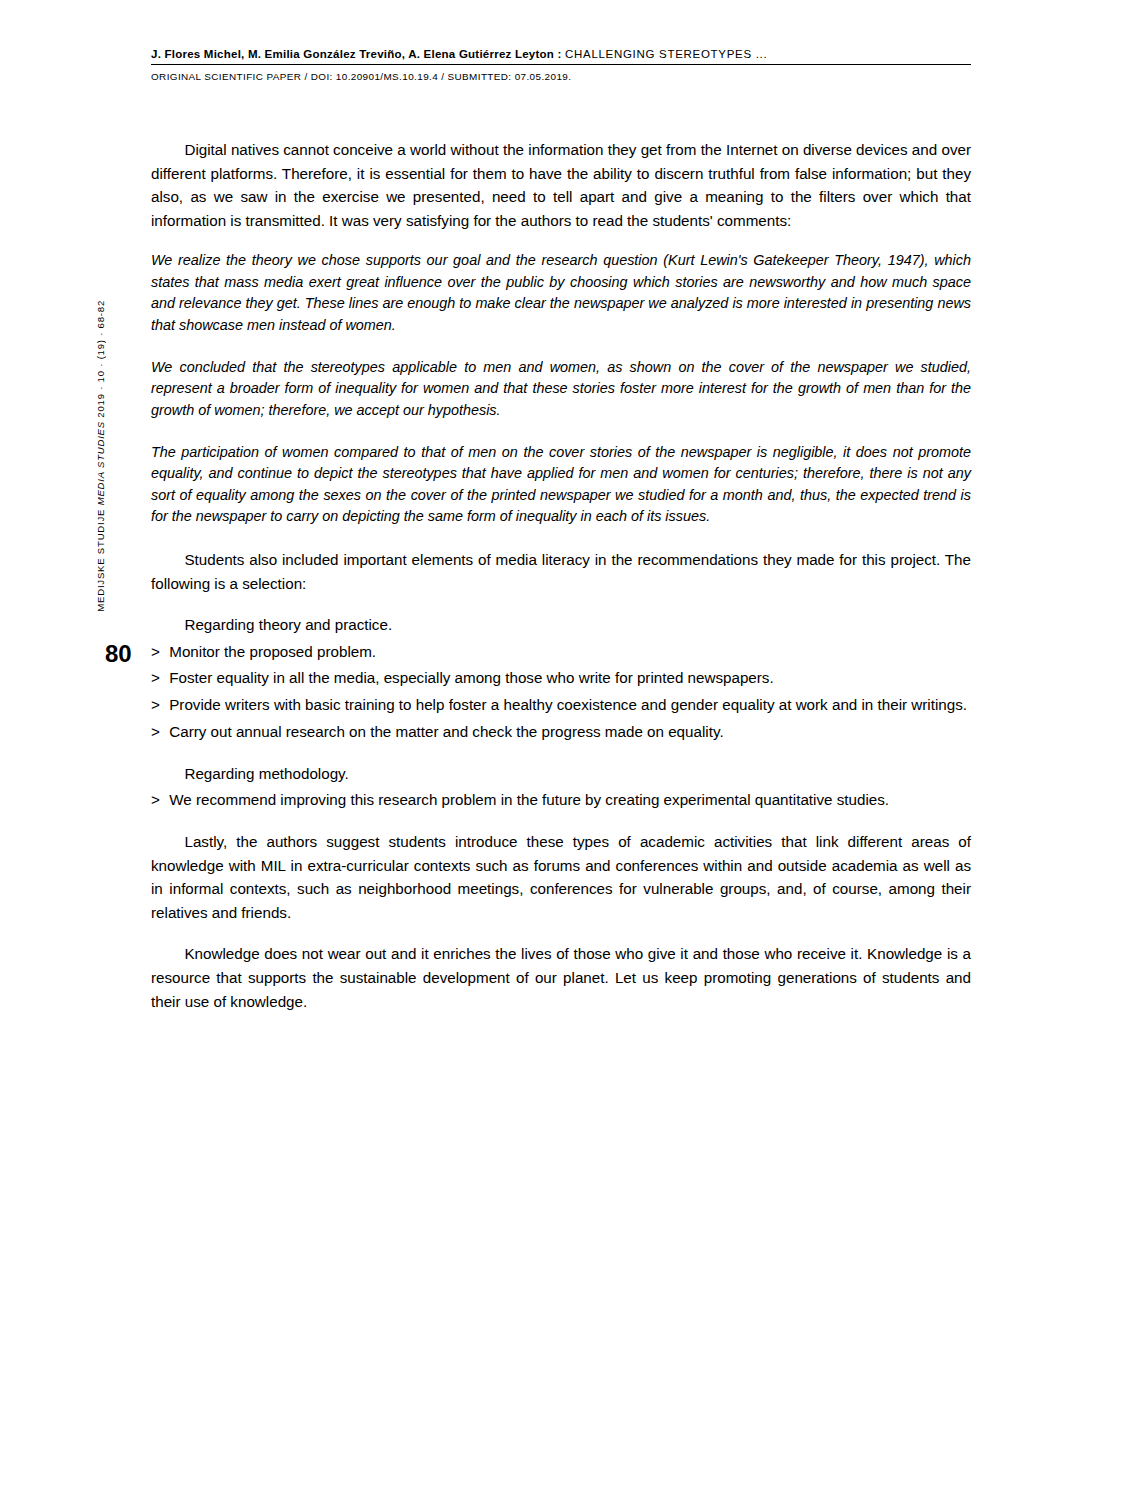J. Flores Michel, M. Emilia González Treviño, A. Elena Gutiérrez Leyton : Challenging stereotypes ...
Original scientific paper / DOI: 10.20901/ms.10.19.4 / Submitted: 07.05.2019.
Medijske studije Media Studies 2019 · 10 · (19) · 68-82
80
Digital natives cannot conceive a world without the information they get from the Internet on diverse devices and over different platforms. Therefore, it is essential for them to have the ability to discern truthful from false information; but they also, as we saw in the exercise we presented, need to tell apart and give a meaning to the filters over which that information is transmitted. It was very satisfying for the authors to read the students' comments:
We realize the theory we chose supports our goal and the research question (Kurt Lewin's Gatekeeper Theory, 1947), which states that mass media exert great influence over the public by choosing which stories are newsworthy and how much space and relevance they get. These lines are enough to make clear the newspaper we analyzed is more interested in presenting news that showcase men instead of women.
We concluded that the stereotypes applicable to men and women, as shown on the cover of the newspaper we studied, represent a broader form of inequality for women and that these stories foster more interest for the growth of men than for the growth of women; therefore, we accept our hypothesis.
The participation of women compared to that of men on the cover stories of the newspaper is negligible, it does not promote equality, and continue to depict the stereotypes that have applied for men and women for centuries; therefore, there is not any sort of equality among the sexes on the cover of the printed newspaper we studied for a month and, thus, the expected trend is for the newspaper to carry on depicting the same form of inequality in each of its issues.
Students also included important elements of media literacy in the recommendations they made for this project. The following is a selection:
Regarding theory and practice.
Monitor the proposed problem.
Foster equality in all the media, especially among those who write for printed newspapers.
Provide writers with basic training to help foster a healthy coexistence and gender equality at work and in their writings.
Carry out annual research on the matter and check the progress made on equality.
Regarding methodology.
We recommend improving this research problem in the future by creating experimental quantitative studies.
Lastly, the authors suggest students introduce these types of academic activities that link different areas of knowledge with MIL in extra-curricular contexts such as forums and conferences within and outside academia as well as in informal contexts, such as neighborhood meetings, conferences for vulnerable groups, and, of course, among their relatives and friends.
Knowledge does not wear out and it enriches the lives of those who give it and those who receive it. Knowledge is a resource that supports the sustainable development of our planet. Let us keep promoting generations of students and their use of knowledge.